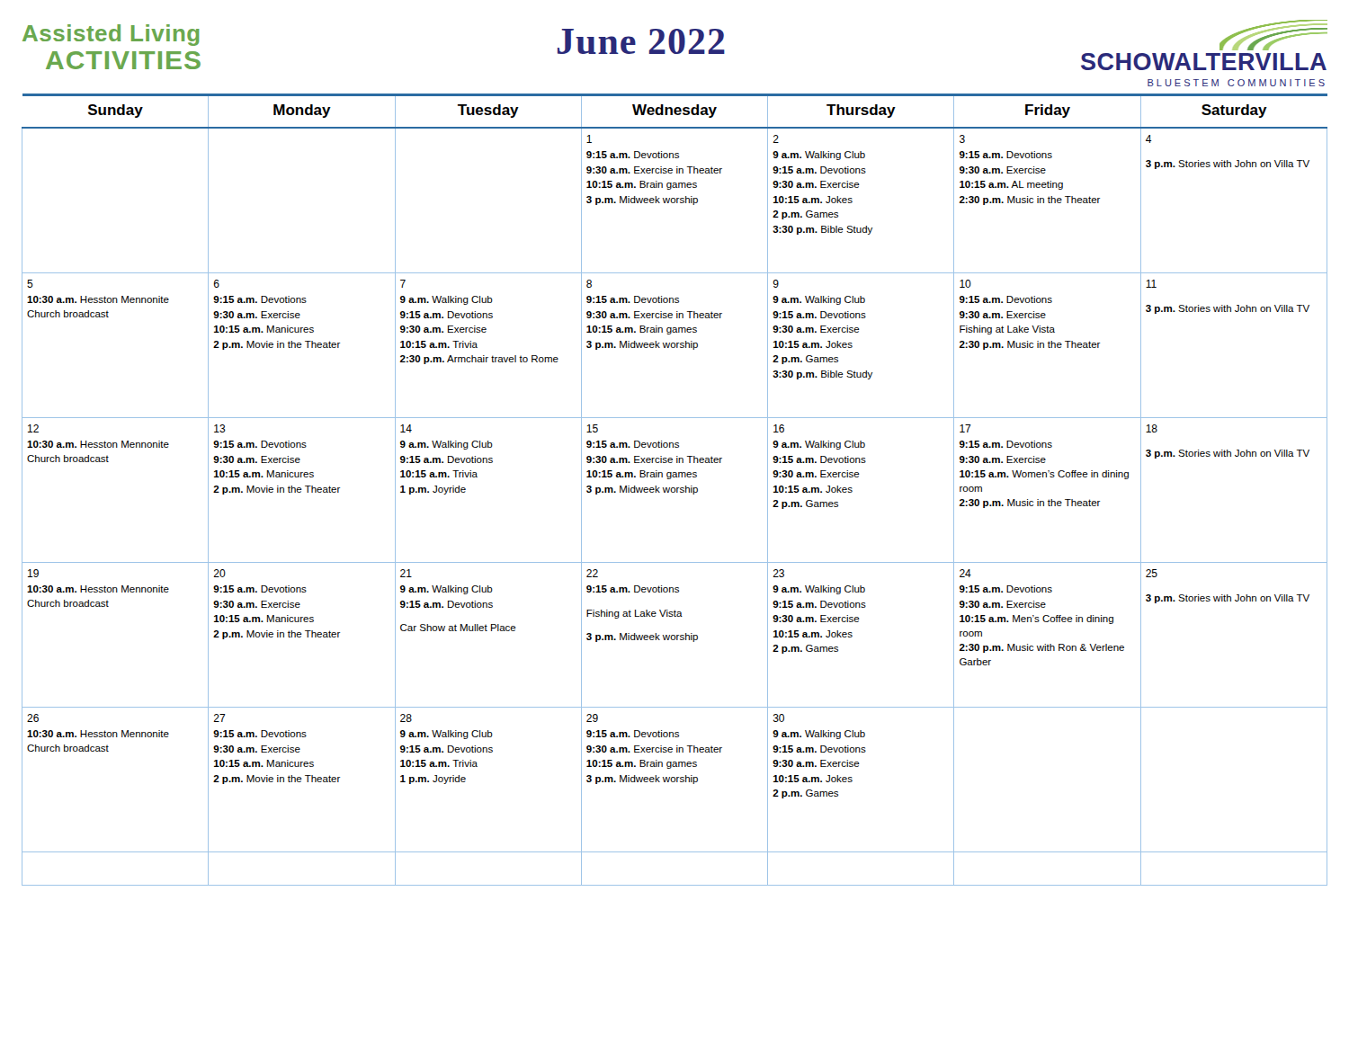Assisted Living
ACTIVITIES
June 2022
SCHOWALTERVILLA
BLUESTEM COMMUNITIES
| Sunday | Monday | Tuesday | Wednesday | Thursday | Friday | Saturday |
| --- | --- | --- | --- | --- | --- | --- |
| | | | 1 9:15 a.m. Devotions 9:30 a.m. Exercise in Theater 10:15 a.m. Brain games 3 p.m. Midweek worship | 2 9 a.m. Walking Club 9:15 a.m. Devotions 9:30 a.m. Exercise 10:15 a.m. Jokes 2 p.m. Games 3:30 p.m. Bible Study | 3 9:15 a.m. Devotions 9:30 a.m. Exercise 10:15 a.m. AL meeting 2:30 p.m. Music in the Theater | 4 3 p.m. Stories with John on Villa TV |
| 5 10:30 a.m. Hesston Mennonite Church broadcast | 6 9:15 a.m. Devotions 9:30 a.m. Exercise 10:15 a.m. Manicures 2 p.m. Movie in the Theater | 7 9 a.m. Walking Club 9:15 a.m. Devotions 9:30 a.m. Exercise 10:15 a.m. Trivia 2:30 p.m. Armchair travel to Rome | 8 9:15 a.m. Devotions 9:30 a.m. Exercise in Theater 10:15 a.m. Brain games 3 p.m. Midweek worship | 9 9 a.m. Walking Club 9:15 a.m. Devotions 9:30 a.m. Exercise 10:15 a.m. Jokes 2 p.m. Games 3:30 p.m. Bible Study | 10 9:15 a.m. Devotions 9:30 a.m. Exercise Fishing at Lake Vista 2:30 p.m. Music in the Theater | 11 3 p.m. Stories with John on Villa TV |
| 12 10:30 a.m. Hesston Mennonite Church broadcast | 13 9:15 a.m. Devotions 9:30 a.m. Exercise 10:15 a.m. Manicures 2 p.m. Movie in the Theater | 14 9 a.m. Walking Club 9:15 a.m. Devotions 10:15 a.m. Trivia 1 p.m. Joyride | 15 9:15 a.m. Devotions 9:30 a.m. Exercise in Theater 10:15 a.m. Brain games 3 p.m. Midweek worship | 16 9 a.m. Walking Club 9:15 a.m. Devotions 9:30 a.m. Exercise 10:15 a.m. Jokes 2 p.m. Games | 17 9:15 a.m. Devotions 9:30 a.m. Exercise 10:15 a.m. Women’s Coffee in dining room 2:30 p.m. Music in the Theater | 18 3 p.m. Stories with John on Villa TV |
| 19 10:30 a.m. Hesston Mennonite Church broadcast | 20 9:15 a.m. Devotions 9:30 a.m. Exercise 10:15 a.m. Manicures 2 p.m. Movie in the Theater | 21 9 a.m. Walking Club 9:15 a.m. Devotions Car Show at Mullet Place | 22 9:15 a.m. Devotions Fishing at Lake Vista 3 p.m. Midweek worship | 23 9 a.m. Walking Club 9:15 a.m. Devotions 9:30 a.m. Exercise 10:15 a.m. Jokes 2 p.m. Games | 24 9:15 a.m. Devotions 9:30 a.m. Exercise 10:15 a.m. Men’s Coffee in dining room 2:30 p.m. Music with Ron & Verlene Garber | 25 3 p.m. Stories with John on Villa TV |
| 26 10:30 a.m. Hesston Mennonite Church broadcast | 27 9:15 a.m. Devotions 9:30 a.m. Exercise 10:15 a.m. Manicures 2 p.m. Movie in the Theater | 28 9 a.m. Walking Club 9:15 a.m. Devotions 10:15 a.m. Trivia 1 p.m. Joyride | 29 9:15 a.m. Devotions 9:30 a.m. Exercise in Theater 10:15 a.m. Brain games 3 p.m. Midweek worship | 30 9 a.m. Walking Club 9:15 a.m. Devotions 9:30 a.m. Exercise 10:15 a.m. Jokes 2 p.m. Games | | |